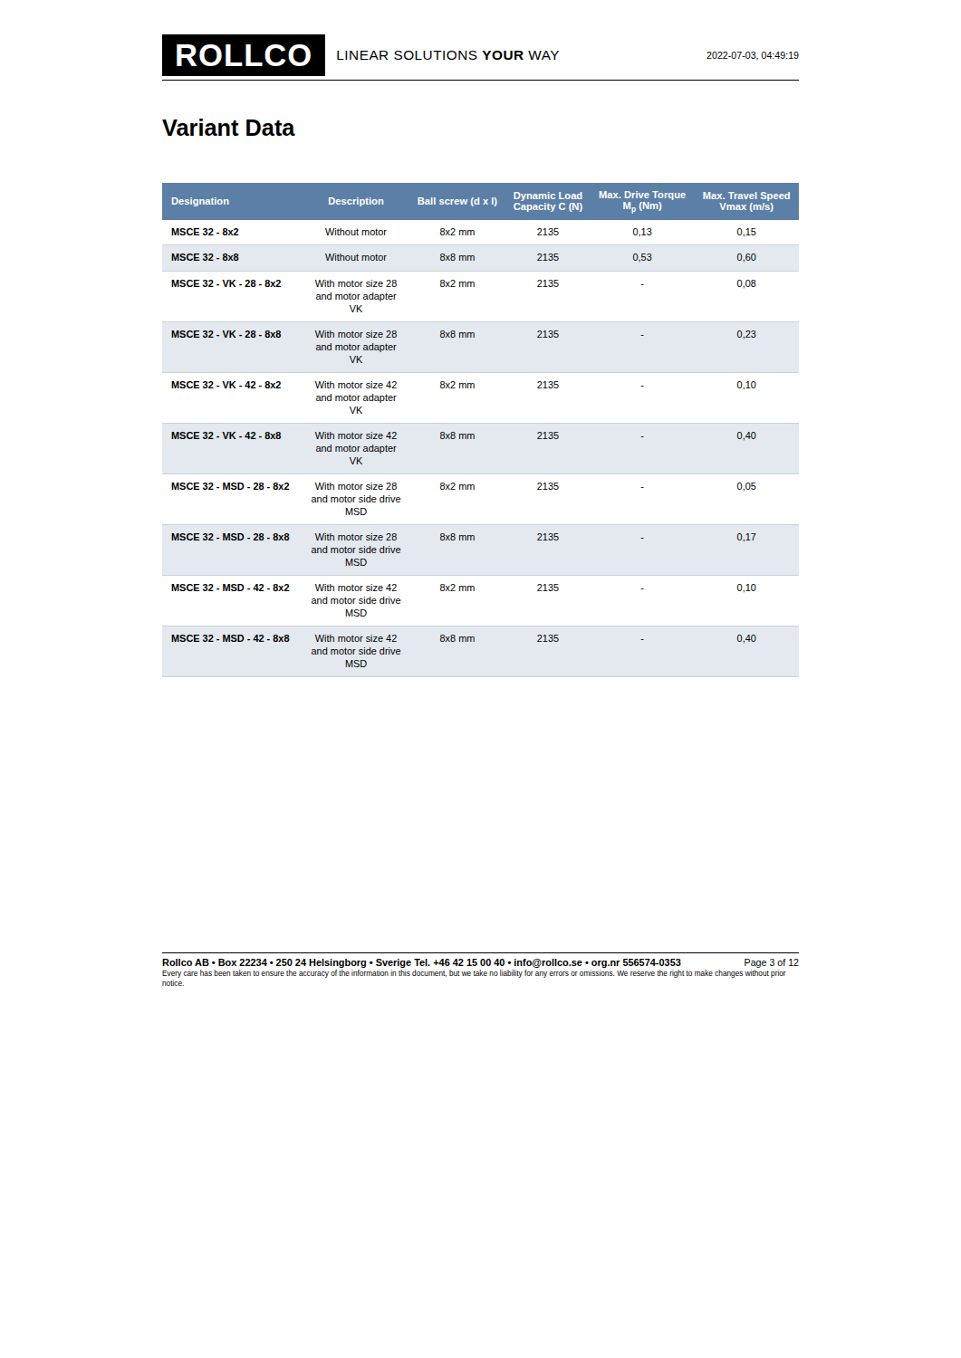ROLLCO
LINEAR SOLUTIONS YOUR WAY
2022-07-03, 04:49:19
Variant Data
| Designation | Description | Ball screw (d x l) | Dynamic Load Capacity C (N) | Max. Drive Torque M p (Nm) | Max. Travel Speed Vmax (m/s) |
| --- | --- | --- | --- | --- | --- |
| MSCE 32 - 8x2 | Without motor | 8x2 mm | 2135 | 0,13 | 0,15 |
| MSCE 32 - 8x8 | Without motor | 8x8 mm | 2135 | 0,53 | 0,60 |
| MSCE 32 - VK - 28 - 8x2 | With motor size 28 and motor adapter VK | 8x2 mm | 2135 | - | 0,08 |
| MSCE 32 - VK - 28 - 8x8 | With motor size 28 and motor adapter VK | 8x8 mm | 2135 | - | 0,23 |
| MSCE 32 - VK - 42 - 8x2 | With motor size 42 and motor adapter VK | 8x2 mm | 2135 | - | 0,10 |
| MSCE 32 - VK - 42 - 8x8 | With motor size 42 and motor adapter VK | 8x8 mm | 2135 | - | 0,40 |
| MSCE 32 - MSD - 28 - 8x2 | With motor size 28 and motor side drive MSD | 8x2 mm | 2135 | - | 0,05 |
| MSCE 32 - MSD - 28 - 8x8 | With motor size 28 and motor side drive MSD | 8x8 mm | 2135 | - | 0,17 |
| MSCE 32 - MSD - 42 - 8x2 | With motor size 42 and motor side drive MSD | 8x2 mm | 2135 | - | 0,10 |
| MSCE 32 - MSD - 42 - 8x8 | With motor size 42 and motor side drive MSD | 8x8 mm | 2135 | - | 0,40 |
Rollco AB • Box 22234 • 250 24 Helsingborg • Sverige Tel. +46 42 15 00 40 • info@rollco.se • org.nr 556574-0353
Page 3 of 12
Every care has been taken to ensure the accuracy of the information in this document, but we take no liability for any errors or omissions. We reserve the right to make changes without prior notice.